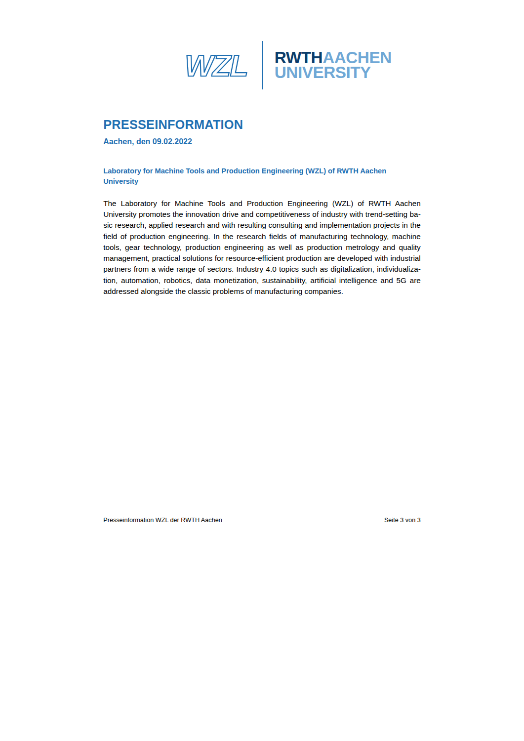WZL
RWTH AACHEN
UNIVERSITY
PRESSEINFORMATION
Aachen, den 09.02.2022
Laboratory for Machine Tools and Production Engineering (WZL) of RWTH Aachen University
The Laboratory for Machine Tools and Production Engineering (WZL) of RWTH Aachen University promotes the innovation drive and competitiveness of industry with trend-setting basic research, applied research and with resulting consulting and implementation projects in the field of production engineering. In the research fields of manufacturing technology, machine tools, gear technology, production engineering as well as production metrology and quality management, practical solutions for resource-efficient production are developed with industrial partners from a wide range of sectors. Industry 4.0 topics such as digitalization, individualization, automation, robotics, data monetization, sustainability, artificial intelligence and 5G are addressed alongside the classic problems of manufacturing companies.
Presseinformation WZL der RWTH Aachen Seite 3 von 3